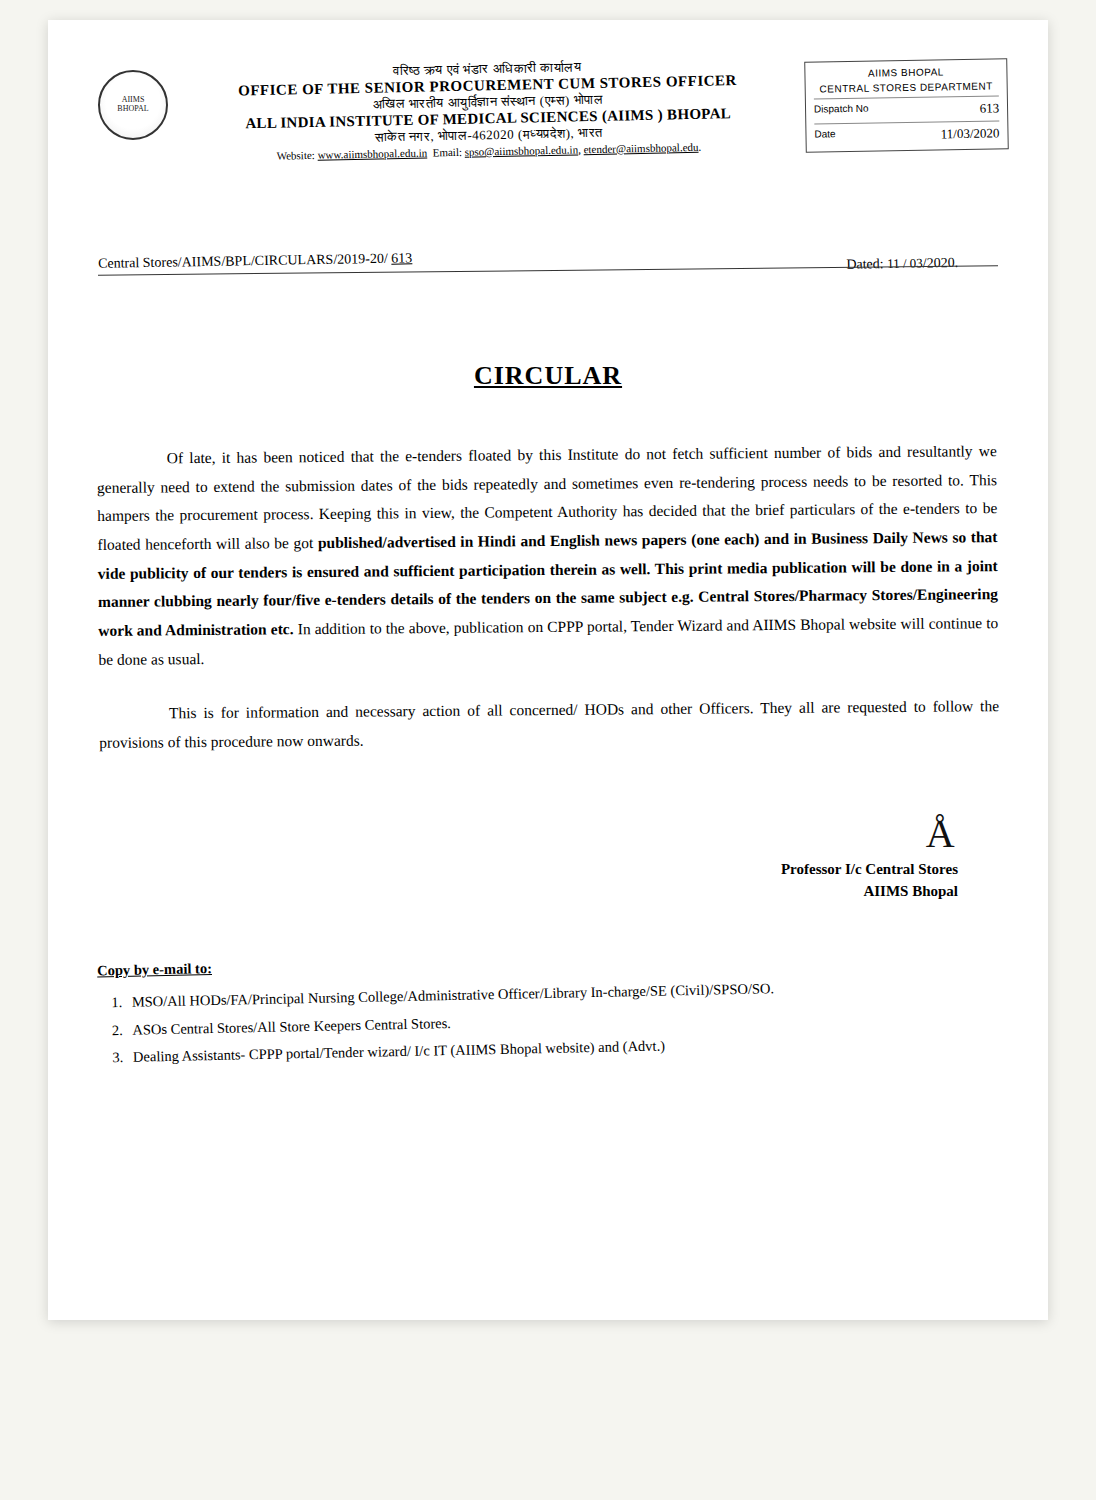AIIMS
BHOPAL
AIIMS BHOPAL
CENTRAL STORES DEPARTMENT
Dispatch No 613
Date 11/03/2020
वरिष्ठ क्रय एवं भंडार अधिकारी कार्यालय
OFFICE OF THE SENIOR PROCUREMENT CUM STORES OFFICER
अखिल भारतीय आयुर्विज्ञान संस्थान (एम्स) भोपाल
ALL INDIA INSTITUTE OF MEDICAL SCIENCES (AIIMS ) BHOPAL
साकेत नगर, भोपाल-462020 (मध्यप्रदेश), भारत
Website: www.aiimsbhopal.edu.in Email: spso@aiimsbhopal.edu.in, etender@aiimsbhopal.edu.
Central Stores/AIIMS/BPL/CIRCULARS/2019-20/ 613 Dated: 11 / 03/2020.
CIRCULAR
Of late, it has been noticed that the e-tenders floated by this Institute do not fetch sufficient number of bids and resultantly we generally need to extend the submission dates of the bids repeatedly and sometimes even re-tendering process needs to be resorted to. This hampers the procurement process. Keeping this in view, the Competent Authority has decided that the brief particulars of the e-tenders to be floated henceforth will also be got published/advertised in Hindi and English news papers (one each) and in Business Daily News so that vide publicity of our tenders is ensured and sufficient participation therein as well. This print media publication will be done in a joint manner clubbing nearly four/five e-tenders details of the tenders on the same subject e.g. Central Stores/Pharmacy Stores/Engineering work and Administration etc. In addition to the above, publication on CPPP portal, Tender Wizard and AIIMS Bhopal website will continue to be done as usual.
This is for information and necessary action of all concerned/ HODs and other Officers. They all are requested to follow the provisions of this procedure now onwards.
Å    
Professor I/c Central Stores
AIIMS Bhopal
Copy by e-mail to:
MSO/All HODs/FA/Principal Nursing College/Administrative Officer/Library In-charge/SE (Civil)/SPSO/SO.
ASOs Central Stores/All Store Keepers Central Stores.
Dealing Assistants- CPPP portal/Tender wizard/ I/c IT (AIIMS Bhopal website) and (Advt.)